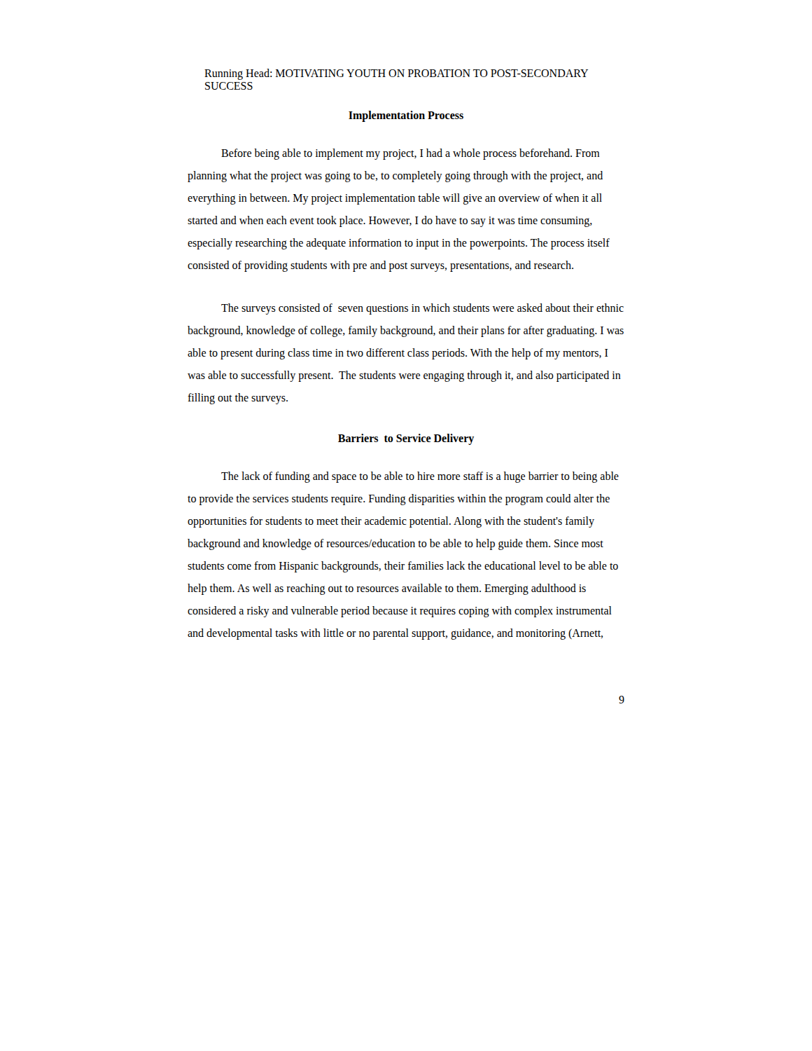Running Head: MOTIVATING YOUTH ON PROBATION TO POST-SECONDARY SUCCESS
Implementation Process
Before being able to implement my project, I had a whole process beforehand. From planning what the project was going to be, to completely going through with the project, and everything in between. My project implementation table will give an overview of when it all started and when each event took place. However, I do have to say it was time consuming, especially researching the adequate information to input in the powerpoints. The process itself consisted of providing students with pre and post surveys, presentations, and research.
The surveys consisted of seven questions in which students were asked about their ethnic background, knowledge of college, family background, and their plans for after graduating. I was able to present during class time in two different class periods. With the help of my mentors, I was able to successfully present. The students were engaging through it, and also participated in filling out the surveys.
Barriers to Service Delivery
The lack of funding and space to be able to hire more staff is a huge barrier to being able to provide the services students require. Funding disparities within the program could alter the opportunities for students to meet their academic potential. Along with the student's family background and knowledge of resources/education to be able to help guide them. Since most students come from Hispanic backgrounds, their families lack the educational level to be able to help them. As well as reaching out to resources available to them. Emerging adulthood is considered a risky and vulnerable period because it requires coping with complex instrumental and developmental tasks with little or no parental support, guidance, and monitoring (Arnett,
9